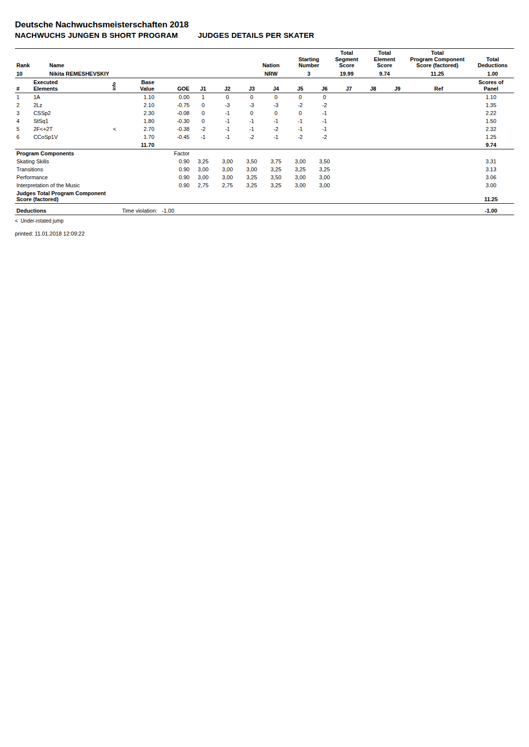Deutsche Nachwuchsmeisterschaften 2018
NACHWUCHS JUNGEN B SHORT PROGRAM JUDGES DETAILS PER SKATER
| Rank | Name | Nation | Starting Number | Total Segment Score | Total Element Score | Total Program Component Score (factored) | Total Deductions |
| --- | --- | --- | --- | --- | --- | --- | --- |
| 10 | Nikita REMESHEVSKIY | NRW | 3 | 19.99 | 9.74 | 11.25 | 1.00 |
| # | Executed Elements | Info | Base Value | GOE | J1 | J2 | J3 | J4 | J5 | J6 | J7 | J8 | J9 | Ref | Scores of Panel |
| --- | --- | --- | --- | --- | --- | --- | --- | --- | --- | --- | --- | --- | --- | --- | --- |
| 1 | 1A | | 1.10 | 0.00 | 1 | 0 | 0 | 0 | 0 | 0 | | | | | 1.10 |
| 2 | 2Lz | | 2.10 | -0.75 | 0 | -3 | -3 | -3 | -2 | -2 | | | | | 1.35 |
| 3 | CSSp2 | | 2.30 | -0.08 | 0 | -1 | 0 | 0 | 0 | -1 | | | | | 2.22 |
| 4 | StSq1 | | 1.80 | -0.30 | 0 | -1 | -1 | -1 | -1 | -1 | | | | | 1.50 |
| 5 | 2F<+2T | < | 2.70 | -0.38 | -2 | -1 | -1 | -2 | -1 | -1 | | | | | 2.32 |
| 6 | CCoSp1V | | 1.70 | -0.45 | -1 | -1 | -2 | -1 | -2 | -2 | | | | | 1.25 |
| | | | 11.70 | | | | | | | | | | | | 9.74 |
| Program Components | | Factor | | | | | | | | | | | |
| Skating Skills | | 0.90 | 3,25 | 3,00 | 3,50 | 3,75 | 3,00 | 3,50 | | | | | 3.31 |
| Transitions | | 0.90 | 3,00 | 3,00 | 3,00 | 3,25 | 3,25 | 3,25 | | | | | 3.13 |
| Performance | | 0.90 | 3,00 | 3,00 | 3,25 | 3,50 | 3,00 | 3,00 | | | | | 3.06 |
| Interpretation of the Music | | 0.90 | 2,75 | 2,75 | 3,25 | 3,25 | 3,00 | 3,00 | | | | | 3.00 |
| Judges Total Program Component Score (factored) | | | | | | | | | | | | | 11.25 |
| Deductions | | Time violation: -1.00 | | | | | | | | | | | -1.00 |
< Under-rotated jump
printed: 11.01.2018 12:09:22